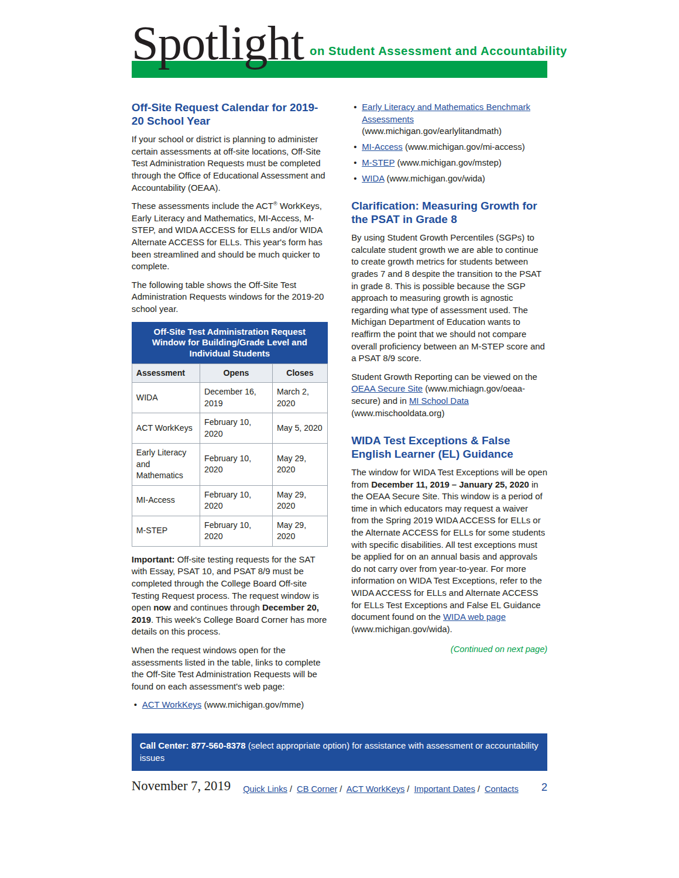Spotlight
on Student Assessment and Accountability
Off-Site Request Calendar for 2019-20 School Year
If your school or district is planning to administer certain assessments at off-site locations, Off-Site Test Administration Requests must be completed through the Office of Educational Assessment and Accountability (OEAA).
These assessments include the ACT® WorkKeys, Early Literacy and Mathematics, MI-Access, M-STEP, and WIDA ACCESS for ELLs and/or WIDA Alternate ACCESS for ELLs. This year's form has been streamlined and should be much quicker to complete.
The following table shows the Off-Site Test Administration Requests windows for the 2019-20 school year.
Off-Site Test Administration Request Window for Building/Grade Level and Individual Students
| Assessment | Opens | Closes |
| --- | --- | --- |
| WIDA | December 16, 2019 | March 2, 2020 |
| ACT WorkKeys | February 10, 2020 | May 5, 2020 |
| Early Literacy and Mathematics | February 10, 2020 | May 29, 2020 |
| MI-Access | February 10, 2020 | May 29, 2020 |
| M-STEP | February 10, 2020 | May 29, 2020 |
Important: Off-site testing requests for the SAT with Essay, PSAT 10, and PSAT 8/9 must be completed through the College Board Off-site Testing Request process. The request window is open now and continues through December 20, 2019. This week's College Board Corner has more details on this process.
When the request windows open for the assessments listed in the table, links to complete the Off-Site Test Administration Requests will be found on each assessment's web page:
ACT WorkKeys (www.michigan.gov/mme)
Early Literacy and Mathematics Benchmark Assessments (www.michigan.gov/earlylitandmath)
MI-Access (www.michigan.gov/mi-access)
M-STEP (www.michigan.gov/mstep)
WIDA (www.michigan.gov/wida)
Clarification: Measuring Growth for the PSAT in Grade 8
By using Student Growth Percentiles (SGPs) to calculate student growth we are able to continue to create growth metrics for students between grades 7 and 8 despite the transition to the PSAT in grade 8. This is possible because the SGP approach to measuring growth is agnostic regarding what type of assessment used. The Michigan Department of Education wants to reaffirm the point that we should not compare overall proficiency between an M-STEP score and a PSAT 8/9 score.
Student Growth Reporting can be viewed on the OEAA Secure Site (www.michiagn.gov/oeaa-secure) and in MI School Data (www.mischooldata.org)
WIDA Test Exceptions & False English Learner (EL) Guidance
The window for WIDA Test Exceptions will be open from December 11, 2019 – January 25, 2020 in the OEAA Secure Site. This window is a period of time in which educators may request a waiver from the Spring 2019 WIDA ACCESS for ELLs or the Alternate ACCESS for ELLs for some students with specific disabilities. All test exceptions must be applied for on an annual basis and approvals do not carry over from year-to-year. For more information on WIDA Test Exceptions, refer to the WIDA ACCESS for ELLs and Alternate ACCESS for ELLs Test Exceptions and False EL Guidance document found on the WIDA web page (www.michigan.gov/wida).
(Continued on next page)
Call Center: 877-560-8378 (select appropriate option) for assistance with assessment or accountability issues
November 7, 2019
Quick Links/ CB Corner/ ACT WorkKeys/ Important Dates/ Contacts
2